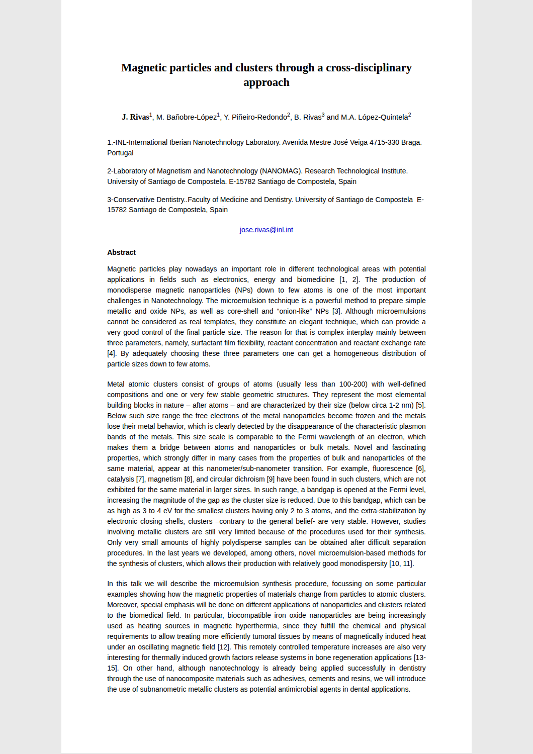Magnetic particles and clusters through a cross-disciplinary approach
J. Rivas1, M. Bañobre-López1, Y. Piñeiro-Redondo2, B. Rivas3 and M.A. López-Quintela2
1.-INL-International Iberian Nanotechnology Laboratory. Avenida Mestre José Veiga 4715-330 Braga. Portugal
2-Laboratory of Magnetism and Nanotechnology (NANOMAG). Research Technological Institute. University of Santiago de Compostela. E-15782 Santiago de Compostela, Spain
3-Conservative Dentistry..Faculty of Medicine and Dentistry. University of Santiago de Compostela E-15782 Santiago de Compostela, Spain
jose.rivas@inl.int
Abstract
Magnetic particles play nowadays an important role in different technological areas with potential applications in fields such as electronics, energy and biomedicine [1, 2]. The production of monodisperse magnetic nanoparticles (NPs) down to few atoms is one of the most important challenges in Nanotechnology. The microemulsion technique is a powerful method to prepare simple metallic and oxide NPs, as well as core-shell and “onion-like” NPs [3]. Although microemulsions cannot be considered as real templates, they constitute an elegant technique, which can provide a very good control of the final particle size. The reason for that is complex interplay mainly between three parameters, namely, surfactant film flexibility, reactant concentration and reactant exchange rate [4]. By adequately choosing these three parameters one can get a homogeneous distribution of particle sizes down to few atoms.
Metal atomic clusters consist of groups of atoms (usually less than 100-200) with well-defined compositions and one or very few stable geometric structures. They represent the most elemental building blocks in nature – after atoms – and are characterized by their size (below circa 1-2 nm) [5]. Below such size range the free electrons of the metal nanoparticles become frozen and the metals lose their metal behavior, which is clearly detected by the disappearance of the characteristic plasmon bands of the metals. This size scale is comparable to the Fermi wavelength of an electron, which makes them a bridge between atoms and nanoparticles or bulk metals. Novel and fascinating properties, which strongly differ in many cases from the properties of bulk and nanoparticles of the same material, appear at this nanometer/sub-nanometer transition. For example, fluorescence [6], catalysis [7], magnetism [8], and circular dichroism [9] have been found in such clusters, which are not exhibited for the same material in larger sizes. In such range, a bandgap is opened at the Fermi level, increasing the magnitude of the gap as the cluster size is reduced. Due to this bandgap, which can be as high as 3 to 4 eV for the smallest clusters having only 2 to 3 atoms, and the extra-stabilization by electronic closing shells, clusters –contrary to the general belief- are very stable. However, studies involving metallic clusters are still very limited because of the procedures used for their synthesis. Only very small amounts of highly polydisperse samples can be obtained after difficult separation procedures. In the last years we developed, among others, novel microemulsion-based methods for the synthesis of clusters, which allows their production with relatively good monodispersity [10, 11].
In this talk we will describe the microemulsion synthesis procedure, focussing on some particular examples showing how the magnetic properties of materials change from particles to atomic clusters. Moreover, special emphasis will be done on different applications of nanoparticles and clusters related to the biomedical field. In particular, biocompatible iron oxide nanoparticles are being increasingly used as heating sources in magnetic hyperthermia, since they fulfill the chemical and physical requirements to allow treating more efficiently tumoral tissues by means of magnetically induced heat under an oscillating magnetic field [12]. This remotely controlled temperature increases are also very interesting for thermally induced growth factors release systems in bone regeneration applications [13-15]. On other hand, although nanotechnology is already being applied successfully in dentistry through the use of nanocomposite materials such as adhesives, cements and resins, we will introduce the use of subnanometric metallic clusters as potential antimicrobial agents in dental applications.